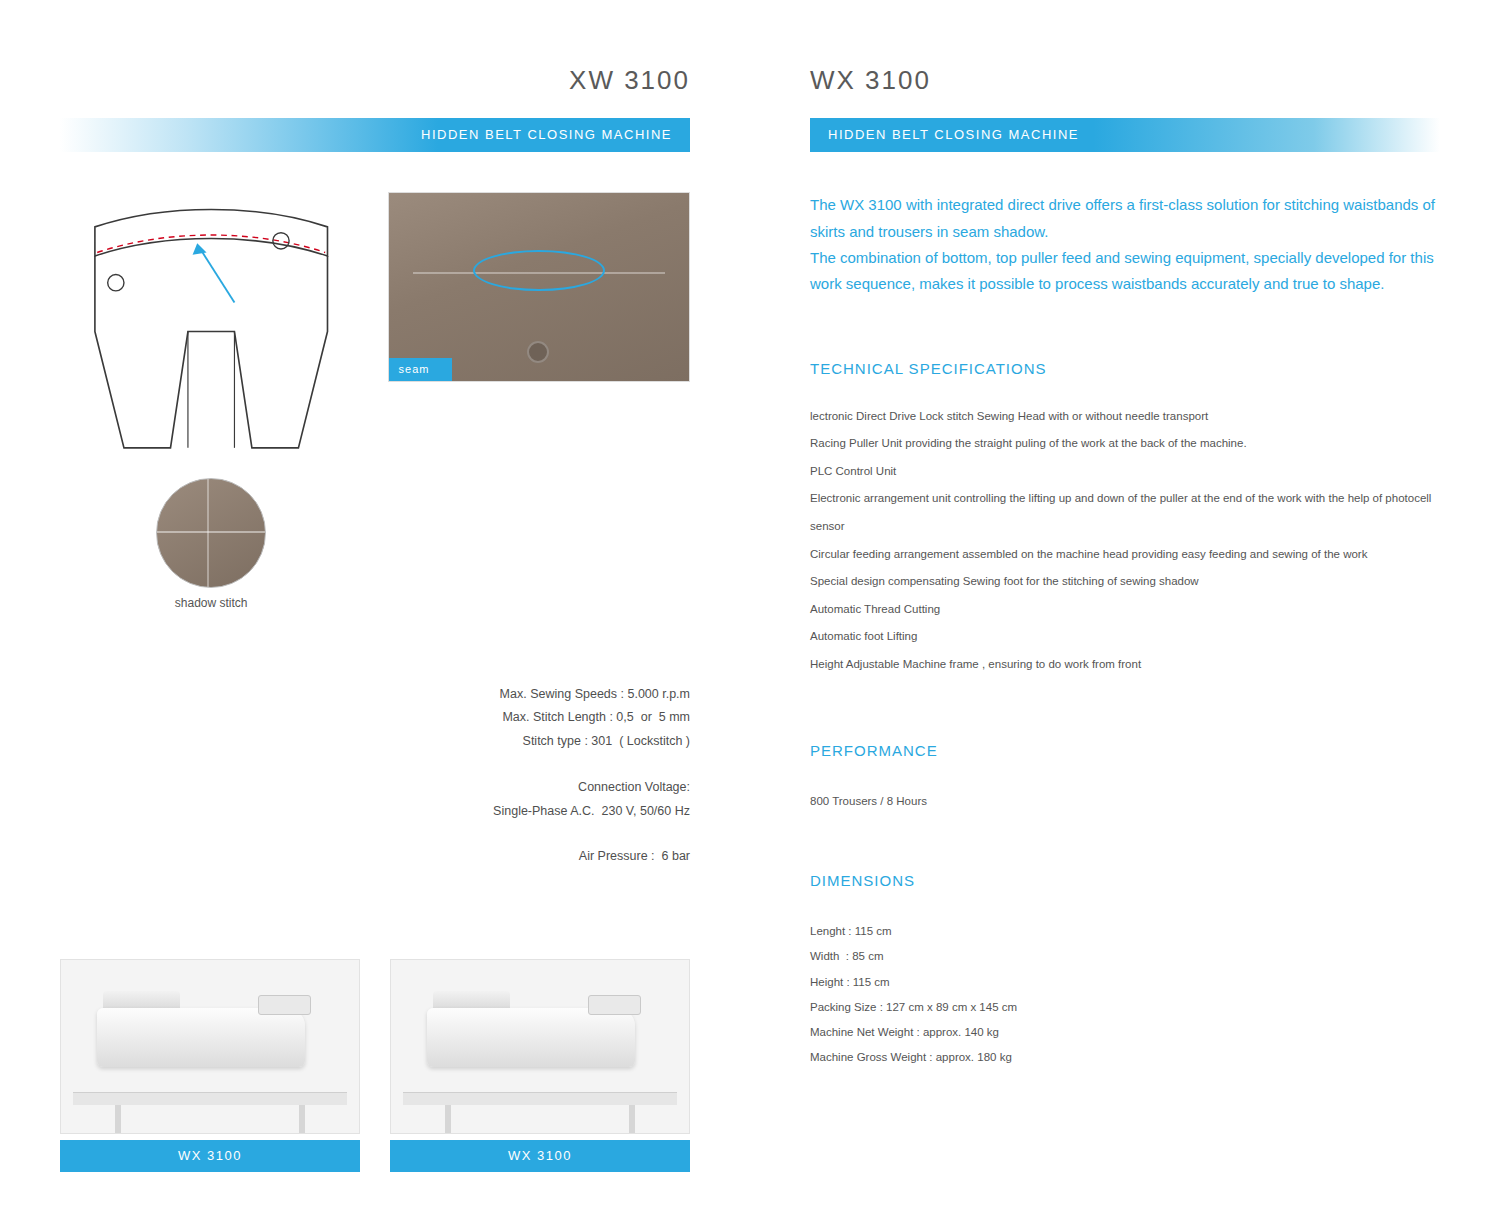XW 3100
HIDDEN BELT CLOSING MACHINE
shadow stitch
seam
Max. Sewing Speeds : 5.000 r.p.m
Max. Stitch Length : 0,5 or 5 mm
Stitch type : 301 ( Lockstitch )
Connection Voltage:
Single-Phase A.C. 230 V, 50/60 Hz
Air Pressure : 6 bar
WX 3100
WX 3100
WX 3100
HIDDEN BELT CLOSING MACHINE
The WX 3100 with integrated direct drive offers a first-class solution for stitching waistbands of skirts and trousers in seam shadow.
The combination of bottom, top puller feed and sewing equipment, specially developed for this work sequence, makes it possible to process waistbands accurately and true to shape.
TECHNICAL SPECIFICATIONS
lectronic Direct Drive Lock stitch Sewing Head with or without needle transport
Racing Puller Unit providing the straight puling of the work at the back of the machine.
PLC Control Unit
Electronic arrangement unit controlling the lifting up and down of the puller at the end of the work with the help of photocell sensor
Circular feeding arrangement assembled on the machine head providing easy feeding and sewing of the work
Special design compensating Sewing foot for the stitching of sewing shadow
Automatic Thread Cutting
Automatic foot Lifting
Height Adjustable Machine frame , ensuring to do work from front
PERFORMANCE
800 Trousers / 8 Hours
DIMENSIONS
Lenght : 115 cm
Width : 85 cm
Height : 115 cm
Packing Size : 127 cm x 89 cm x 145 cm
Machine Net Weight : approx. 140 kg
Machine Gross Weight : approx. 180 kg